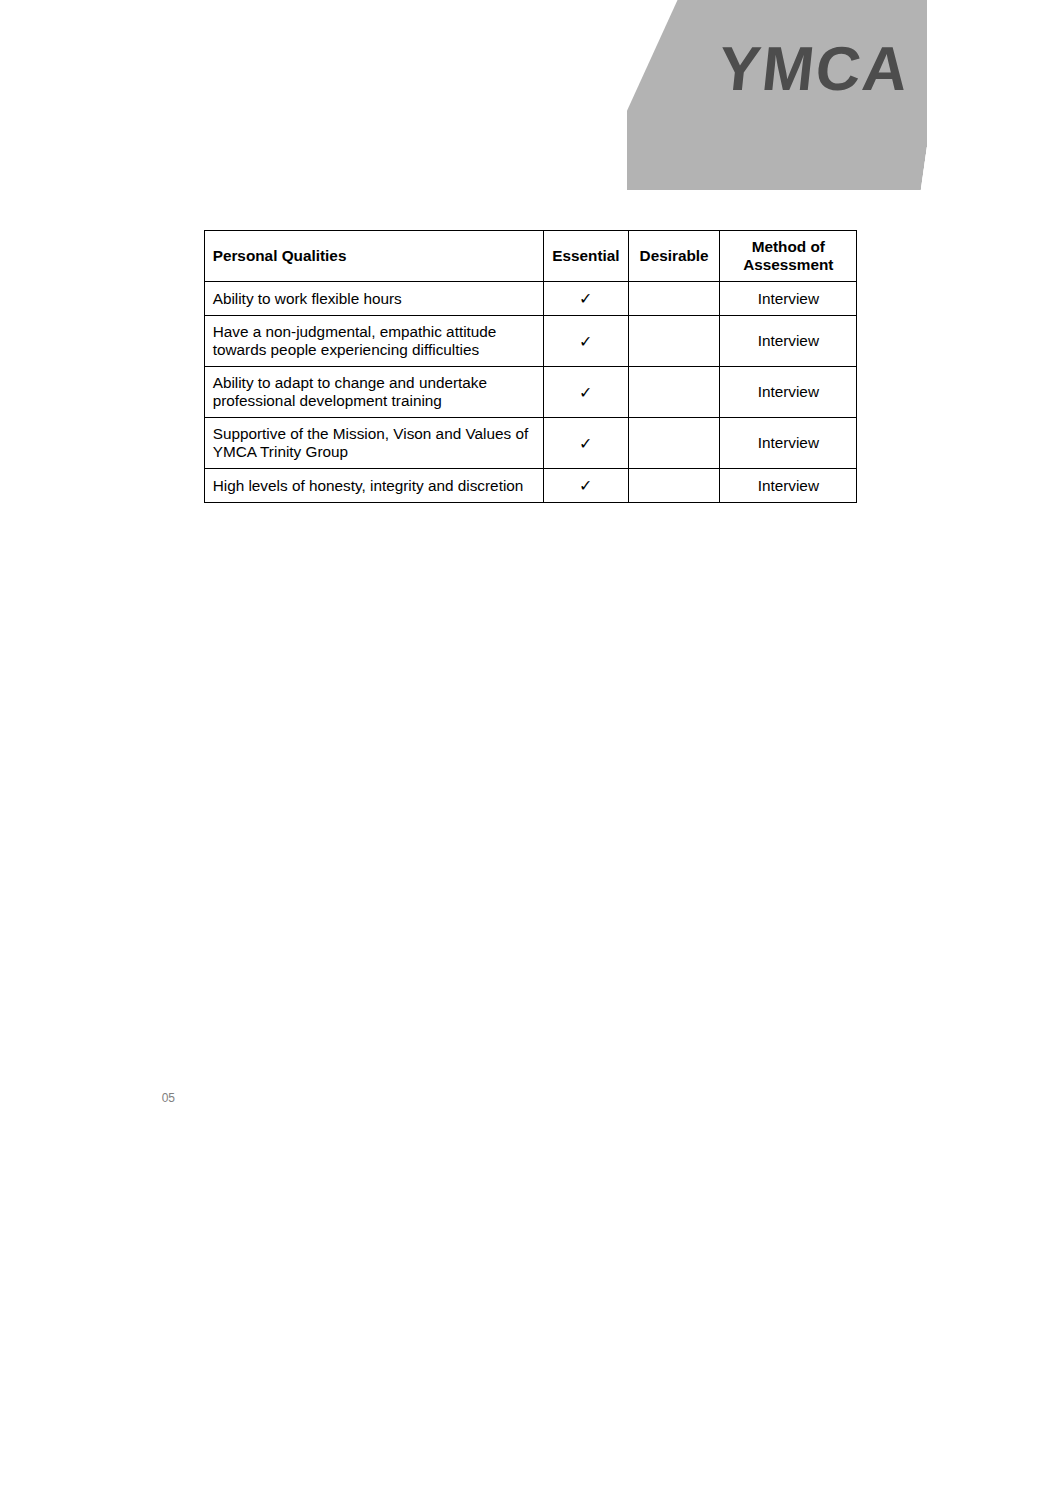YMCA
| Personal Qualities | Essential | Desirable | Method of Assessment |
| --- | --- | --- | --- |
| Ability to work flexible hours | ✓ | | Interview |
| Have a non-judgmental, empathic attitude towards people experiencing difficulties | ✓ | | Interview |
| Ability to adapt to change and undertake professional development training | ✓ | | Interview |
| Supportive of the Mission, Vison and Values of YMCA Trinity Group | ✓ | | Interview |
| High levels of honesty, integrity and discretion | ✓ | | Interview |
05